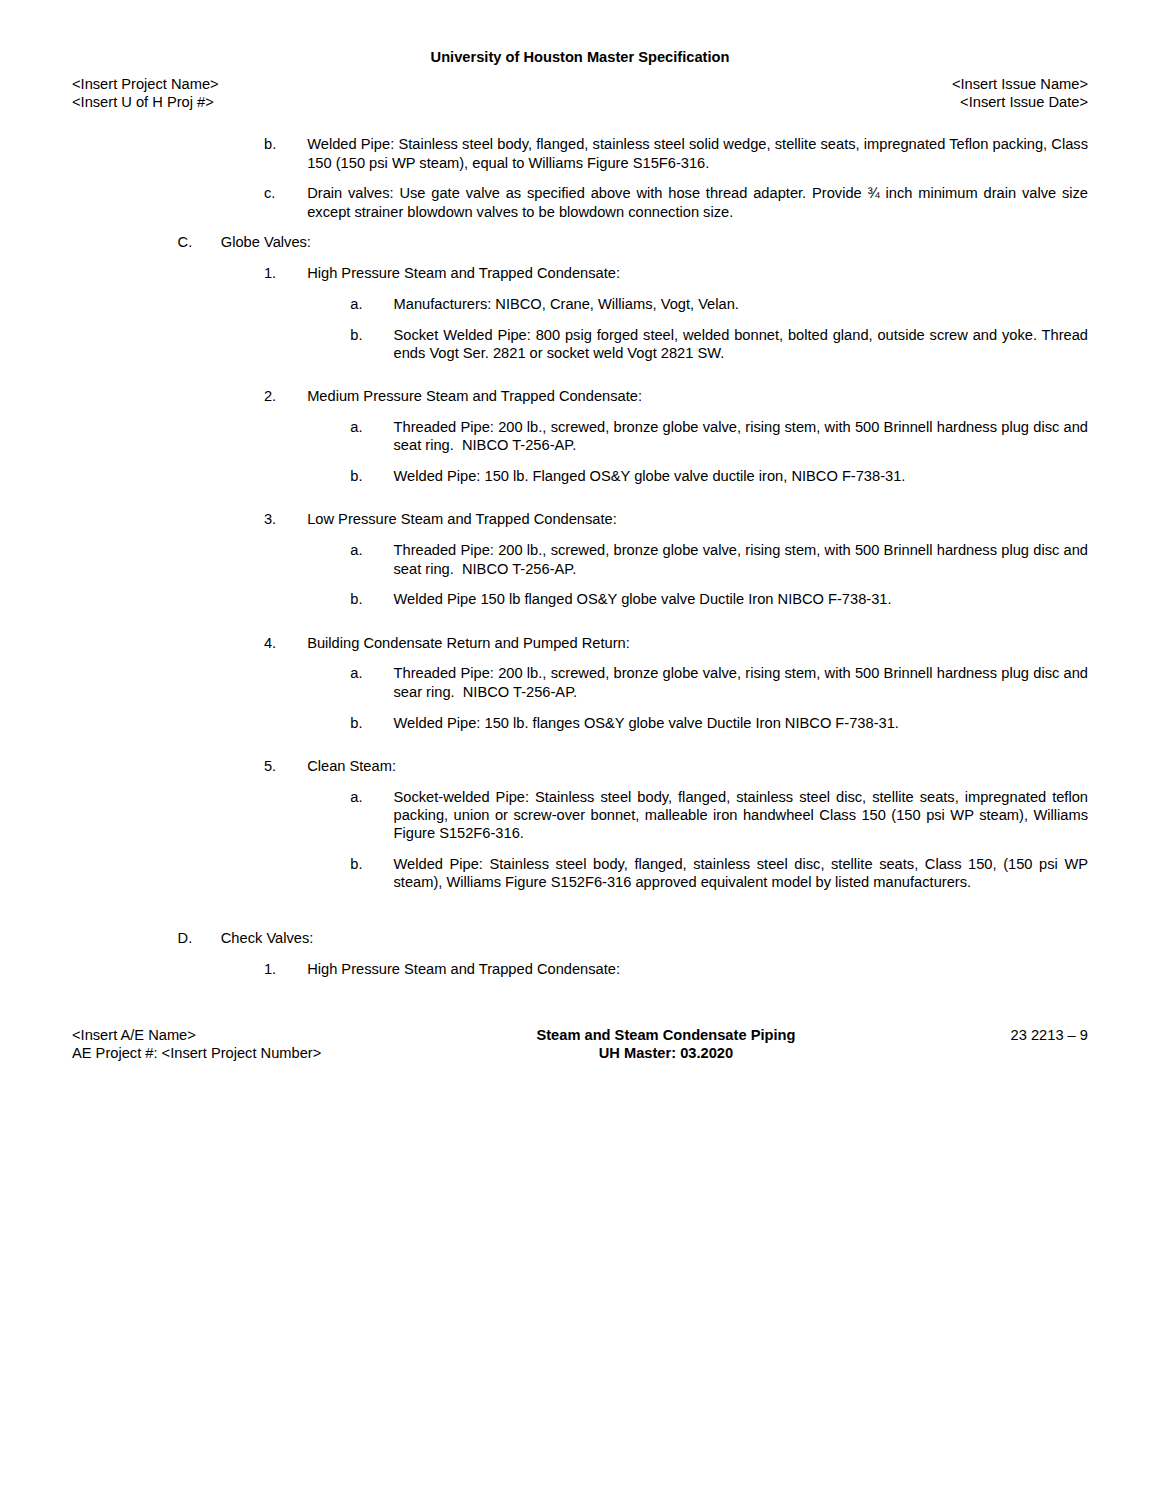University of Houston Master Specification
<Insert Project Name>
<Insert Issue Name>
<Insert U of H Proj #>
<Insert Issue Date>
b. Welded Pipe: Stainless steel body, flanged, stainless steel solid wedge, stellite seats, impregnated Teflon packing, Class 150 (150 psi WP steam), equal to Williams Figure S15F6-316.
c. Drain valves: Use gate valve as specified above with hose thread adapter. Provide ¾ inch minimum drain valve size except strainer blowdown valves to be blowdown connection size.
C.
Globe Valves:
1.
High Pressure Steam and Trapped Condensate:
a. Manufacturers: NIBCO, Crane, Williams, Vogt, Velan.
b. Socket Welded Pipe: 800 psig forged steel, welded bonnet, bolted gland, outside screw and yoke. Thread ends Vogt Ser. 2821 or socket weld Vogt 2821 SW.
2.
Medium Pressure Steam and Trapped Condensate:
a. Threaded Pipe: 200 lb., screwed, bronze globe valve, rising stem, with 500 Brinnell hardness plug disc and seat ring. NIBCO T-256-AP.
b. Welded Pipe: 150 lb. Flanged OS&Y globe valve ductile iron, NIBCO F-738-31.
3.
Low Pressure Steam and Trapped Condensate:
a. Threaded Pipe: 200 lb., screwed, bronze globe valve, rising stem, with 500 Brinnell hardness plug disc and seat ring. NIBCO T-256-AP.
b. Welded Pipe 150 lb flanged OS&Y globe valve Ductile Iron NIBCO F-738-31.
4.
Building Condensate Return and Pumped Return:
a. Threaded Pipe: 200 lb., screwed, bronze globe valve, rising stem, with 500 Brinnell hardness plug disc and sear ring. NIBCO T-256-AP.
b. Welded Pipe: 150 lb. flanges OS&Y globe valve Ductile Iron NIBCO F-738-31.
5.
Clean Steam:
a. Socket-welded Pipe: Stainless steel body, flanged, stainless steel disc, stellite seats, impregnated teflon packing, union or screw-over bonnet, malleable iron handwheel Class 150 (150 psi WP steam), Williams Figure S152F6-316.
b. Welded Pipe: Stainless steel body, flanged, stainless steel disc, stellite seats, Class 150, (150 psi WP steam), Williams Figure S152F6-316 approved equivalent model by listed manufacturers.
D.
Check Valves:
1.
High Pressure Steam and Trapped Condensate:
<Insert A/E Name>
AE Project #: <Insert Project Number>
Steam and Steam Condensate Piping
UH Master: 03.2020
23 2213 – 9